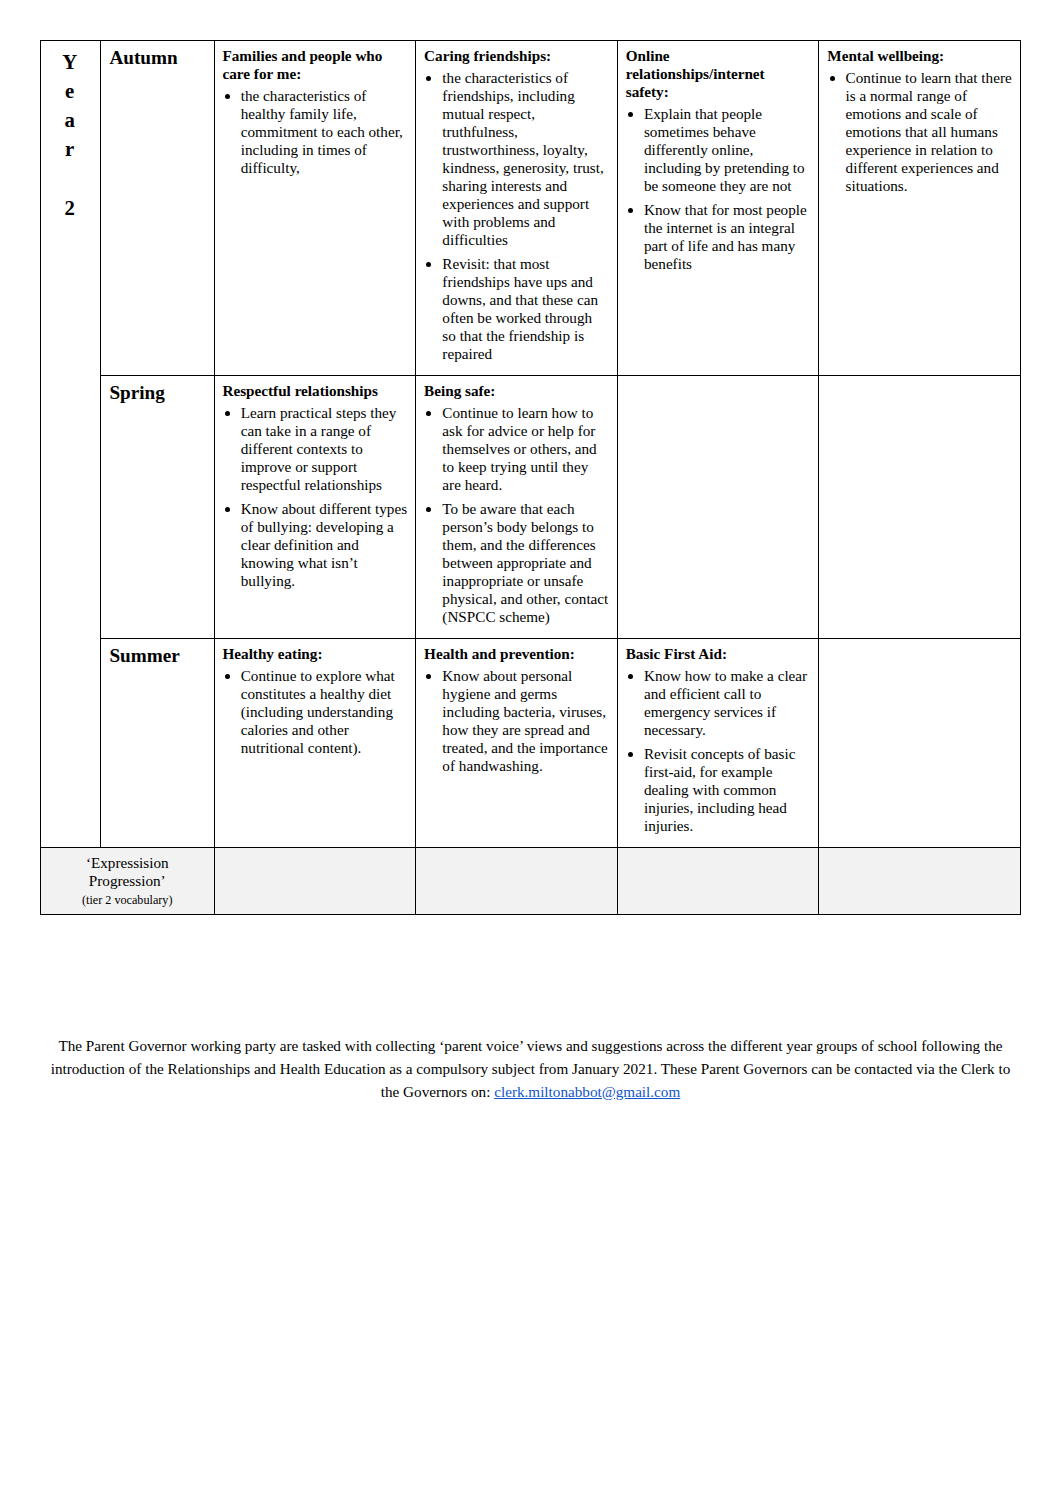| Y e a r 2 | Autumn | Families and people who care for me: the characteristics of healthy family life, commitment to each other, including in times of difficulty, | Caring friendships: the characteristics of friendships, including mutual respect, truthfulness, trustworthiness, loyalty, kindness, generosity, trust, sharing interests and experiences and support with problems and difficulties Revisit: that most friendships have ups and downs, and that these can often be worked through so that the friendship is repaired | Online relationships/internet safety: Explain that people sometimes behave differently online, including by pretending to be someone they are not Know that for most people the internet is an integral part of life and has many benefits | Mental wellbeing: Continue to learn that there is a normal range of emotions and scale of emotions that all humans experience in relation to different experiences and situations. |
| Spring | Respectful relationships Learn practical steps they can take in a range of different contexts to improve or support respectful relationships Know about different types of bullying: developing a clear definition and knowing what isn’t bullying. | Being safe: Continue to learn how to ask for advice or help for themselves or others, and to keep trying until they are heard. To be aware that each person’s body belongs to them, and the differences between appropriate and inappropriate or unsafe physical, and other, contact (NSPCC scheme) | | |
| Summer | Healthy eating: Continue to explore what constitutes a healthy diet (including understanding calories and other nutritional content). | Health and prevention: Know about personal hygiene and germs including bacteria, viruses, how they are spread and treated, and the importance of handwashing. | Basic First Aid: Know how to make a clear and efficient call to emergency services if necessary. Revisit concepts of basic first-aid, for example dealing with common injuries, including head injuries. | |
| ‘Expressision Progression’ (tier 2 vocabulary) | | | | |
The Parent Governor working party are tasked with collecting ‘parent voice’ views and suggestions across the different year groups of school following the introduction of the Relationships and Health Education as a compulsory subject from January 2021. These Parent Governors can be contacted via the Clerk to the Governors on: clerk.miltonabbot@gmail.com